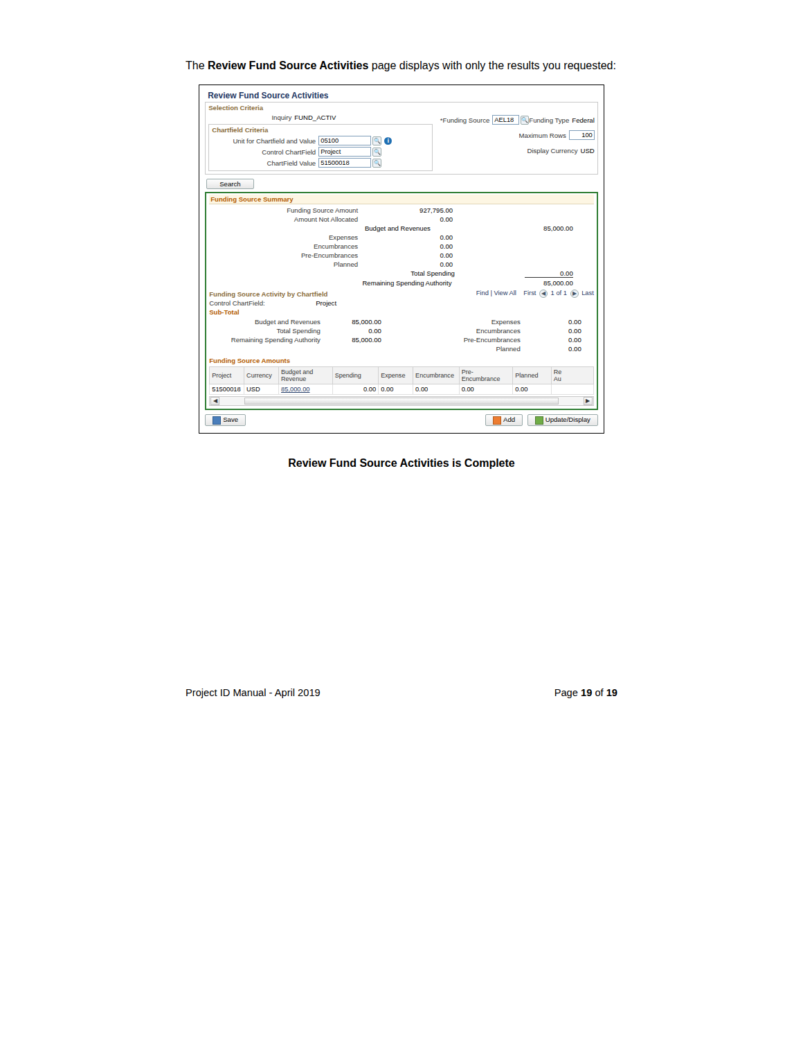The Review Fund Source Activities page displays with only the results you requested:
Review Fund Source Activities
Selection Criteria
Inquiry FUND_ACTIV
Chartfield Criteria
Unit for Chartfield and Value 05100 🔍 i
Control ChartField Project 🔍
ChartField Value 51500018 🔍
*Funding Source AEL18 🔍 Funding Type Federal
Maximum Rows 100
Display Currency USD
Search
Funding Source Summary
Funding Source Amount 927,795.00
Amount Not Allocated 0.00
Budget and Revenues 85,000.00
Expenses 0.00
Encumbrances 0.00
Pre-Encumbrances 0.00
Planned 0.00
Total Spending 0.00
Remaining Spending Authority 85,000.00
Funding Source Activity by Chartfield Find | View All First ◀ 1 of 1 ▶ Last
Control ChartField: Project
Sub-Total
Budget and Revenues 85,000.00
Total Spending 0.00
Remaining Spending Authority 85,000.00
Expenses 0.00
Encumbrances 0.00
Pre-Encumbrances 0.00
Planned 0.00
Funding Source Amounts
| Project | Currency | Budget and Revenue | Spending | Expense | Encumbrance | Pre-Encumbrance | Planned | Re Au |
| --- | --- | --- | --- | --- | --- | --- | --- | --- |
| 51500018 | USD | 85,000.00 | 0.00 | 0.00 | 0.00 | 0.00 | 0.00 | |
◀
▶
Save Add Update/Display
Review Fund Source Activities is Complete
Project ID Manual - April 2019 Page 19 of 19